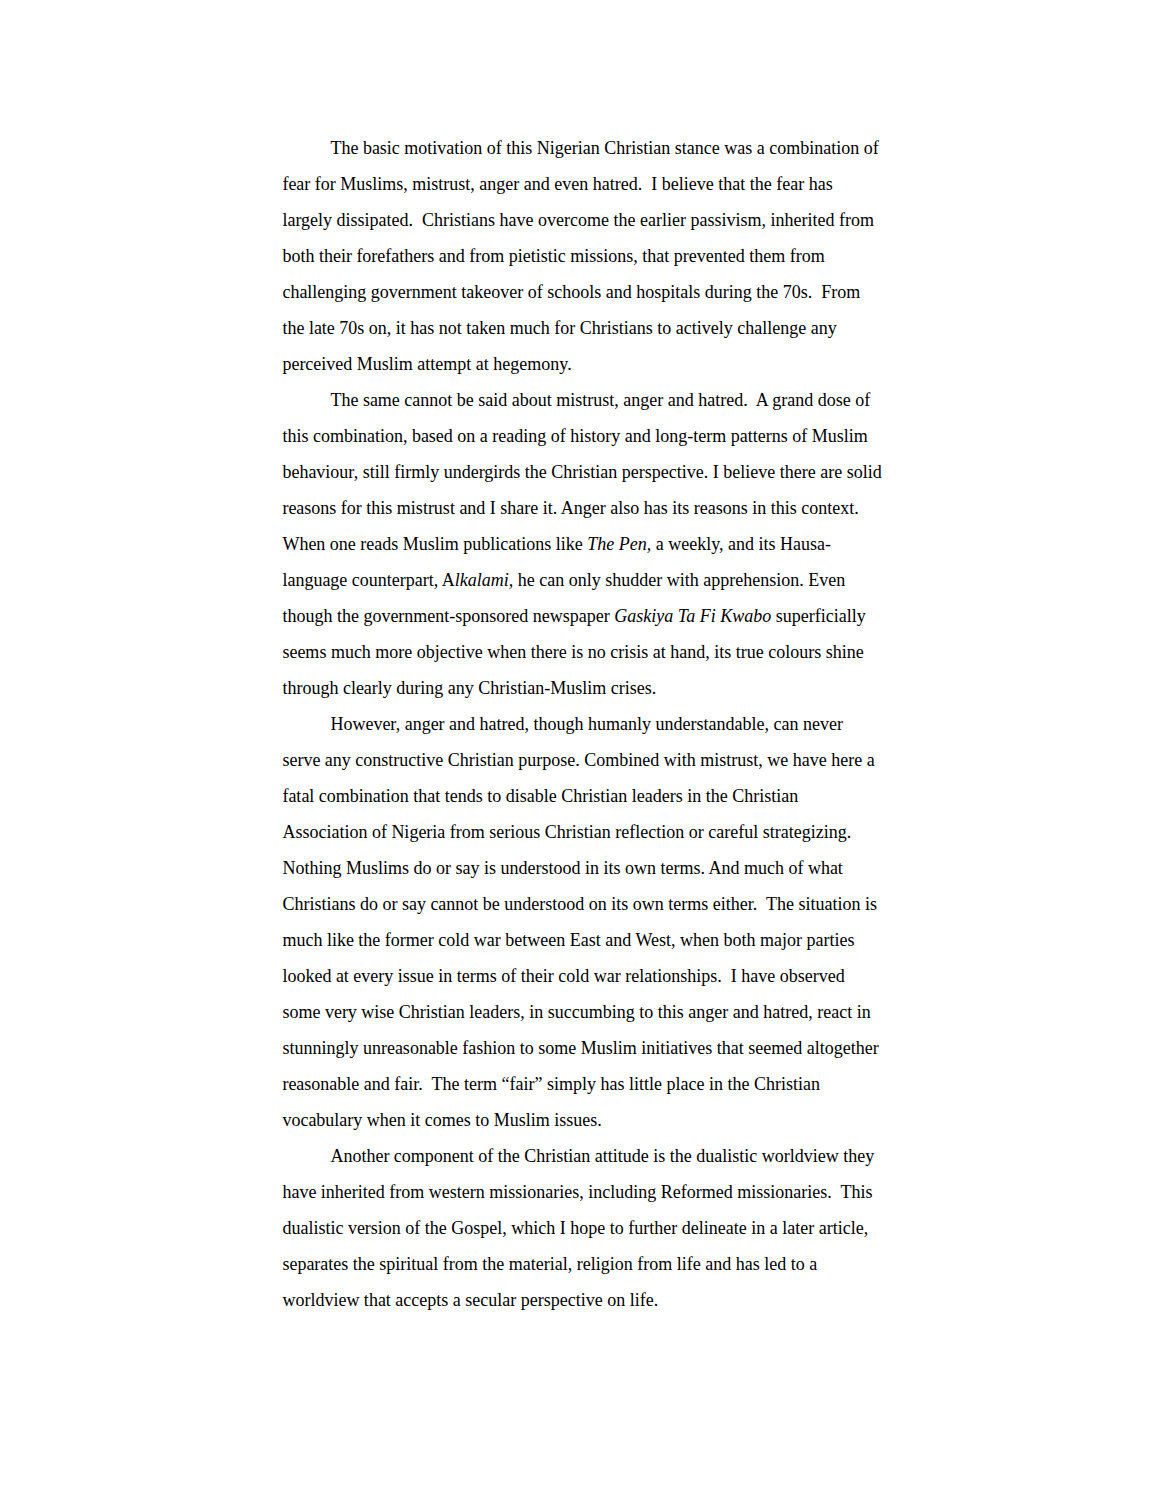The basic motivation of this Nigerian Christian stance was a combination of fear for Muslims, mistrust, anger and even hatred. I believe that the fear has largely dissipated. Christians have overcome the earlier passivism, inherited from both their forefathers and from pietistic missions, that prevented them from challenging government takeover of schools and hospitals during the 70s. From the late 70s on, it has not taken much for Christians to actively challenge any perceived Muslim attempt at hegemony.
The same cannot be said about mistrust, anger and hatred. A grand dose of this combination, based on a reading of history and long-term patterns of Muslim behaviour, still firmly undergirds the Christian perspective. I believe there are solid reasons for this mistrust and I share it. Anger also has its reasons in this context. When one reads Muslim publications like The Pen, a weekly, and its Hausa-language counterpart, Alkalami, he can only shudder with apprehension. Even though the government-sponsored newspaper Gaskiya Ta Fi Kwabo superficially seems much more objective when there is no crisis at hand, its true colours shine through clearly during any Christian-Muslim crises.
However, anger and hatred, though humanly understandable, can never serve any constructive Christian purpose. Combined with mistrust, we have here a fatal combination that tends to disable Christian leaders in the Christian Association of Nigeria from serious Christian reflection or careful strategizing. Nothing Muslims do or say is understood in its own terms. And much of what Christians do or say cannot be understood on its own terms either. The situation is much like the former cold war between East and West, when both major parties looked at every issue in terms of their cold war relationships. I have observed some very wise Christian leaders, in succumbing to this anger and hatred, react in stunningly unreasonable fashion to some Muslim initiatives that seemed altogether reasonable and fair. The term “fair” simply has little place in the Christian vocabulary when it comes to Muslim issues.
Another component of the Christian attitude is the dualistic worldview they have inherited from western missionaries, including Reformed missionaries. This dualistic version of the Gospel, which I hope to further delineate in a later article, separates the spiritual from the material, religion from life and has led to a worldview that accepts a secular perspective on life.